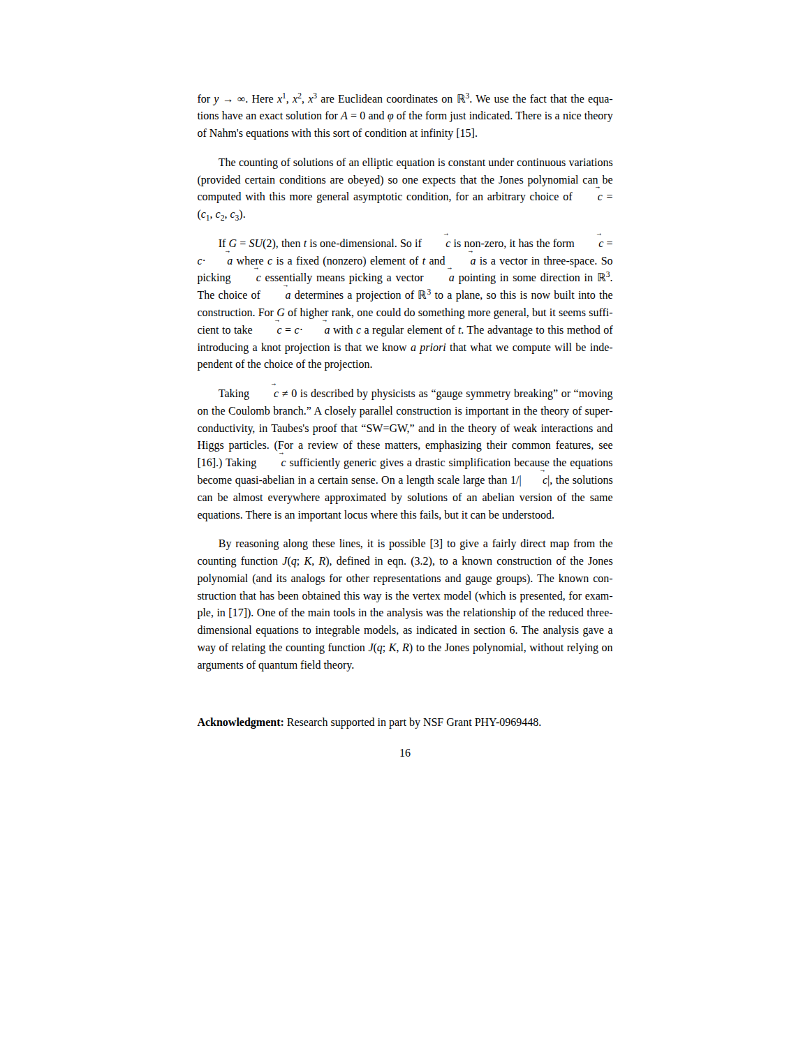for y → ∞. Here x1, x2, x3 are Euclidean coordinates on ℝ3. We use the fact that the equations have an exact solution for A = 0 and φ of the form just indicated. There is a nice theory of Nahm's equations with this sort of condition at infinity [15].
The counting of solutions of an elliptic equation is constant under continuous variations (provided certain conditions are obeyed) so one expects that the Jones polynomial can be computed with this more general asymptotic condition, for an arbitrary choice of c = (c1, c2, c3).
If G = SU(2), then t is one-dimensional. So if c is non-zero, it has the form c = c·a where c is a fixed (nonzero) element of t and a is a vector in three-space. So picking c essentially means picking a vector a pointing in some direction in ℝ3. The choice of a determines a projection of ℝ3 to a plane, so this is now built into the construction. For G of higher rank, one could do something more general, but it seems sufficient to take c = c·a with c a regular element of t. The advantage to this method of introducing a knot projection is that we know a priori that what we compute will be independent of the choice of the projection.
Taking c ≠ 0 is described by physicists as “gauge symmetry breaking” or “moving on the Coulomb branch.” A closely parallel construction is important in the theory of superconductivity, in Taubes's proof that “SW=GW,” and in the theory of weak interactions and Higgs particles. (For a review of these matters, emphasizing their common features, see [16].) Taking c sufficiently generic gives a drastic simplification because the equations become quasi-abelian in a certain sense. On a length scale large than 1/|c|, the solutions can be almost everywhere approximated by solutions of an abelian version of the same equations. There is an important locus where this fails, but it can be understood.
By reasoning along these lines, it is possible [3] to give a fairly direct map from the counting function J(q; K, R), defined in eqn. (3.2), to a known construction of the Jones polynomial (and its analogs for other representations and gauge groups). The known construction that has been obtained this way is the vertex model (which is presented, for example, in [17]). One of the main tools in the analysis was the relationship of the reduced three-dimensional equations to integrable models, as indicated in section 6. The analysis gave a way of relating the counting function J(q; K, R) to the Jones polynomial, without relying on arguments of quantum field theory.
Acknowledgment: Research supported in part by NSF Grant PHY-0969448.
16